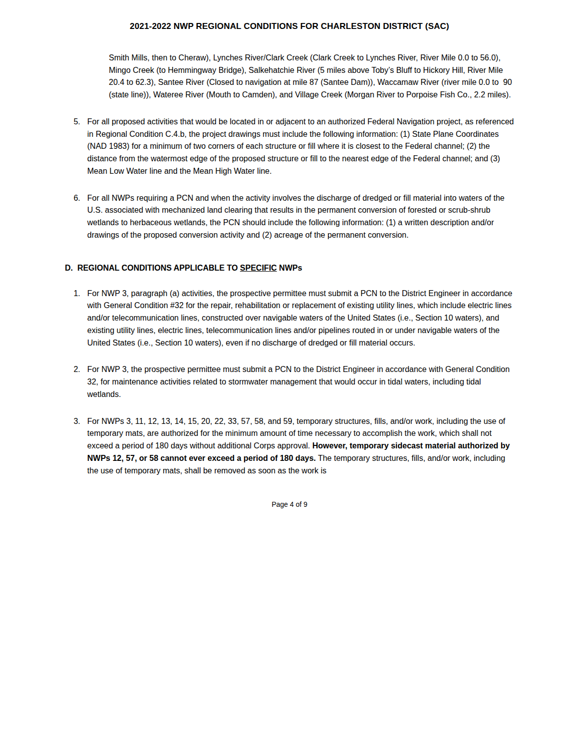2021-2022 NWP REGIONAL CONDITIONS FOR CHARLESTON DISTRICT (SAC)
Smith Mills, then to Cheraw), Lynches River/Clark Creek (Clark Creek to Lynches River, River Mile 0.0 to 56.0), Mingo Creek (to Hemmingway Bridge), Salkehatchie River (5 miles above Toby’s Bluff to Hickory Hill, River Mile 20.4 to 62.3), Santee River (Closed to navigation at mile 87 (Santee Dam)), Waccamaw River (river mile 0.0 to 90 (state line)), Wateree River (Mouth to Camden), and Village Creek (Morgan River to Porpoise Fish Co., 2.2 miles).
For all proposed activities that would be located in or adjacent to an authorized Federal Navigation project, as referenced in Regional Condition C.4.b, the project drawings must include the following information: (1) State Plane Coordinates (NAD 1983) for a minimum of two corners of each structure or fill where it is closest to the Federal channel; (2) the distance from the watermost edge of the proposed structure or fill to the nearest edge of the Federal channel; and (3) Mean Low Water line and the Mean High Water line.
For all NWPs requiring a PCN and when the activity involves the discharge of dredged or fill material into waters of the U.S. associated with mechanized land clearing that results in the permanent conversion of forested or scrub-shrub wetlands to herbaceous wetlands, the PCN should include the following information: (1) a written description and/or drawings of the proposed conversion activity and (2) acreage of the permanent conversion.
D. REGIONAL CONDITIONS APPLICABLE TO SPECIFIC NWPs
For NWP 3, paragraph (a) activities, the prospective permittee must submit a PCN to the District Engineer in accordance with General Condition #32 for the repair, rehabilitation or replacement of existing utility lines, which include electric lines and/or telecommunication lines, constructed over navigable waters of the United States (i.e., Section 10 waters), and existing utility lines, electric lines, telecommunication lines and/or pipelines routed in or under navigable waters of the United States (i.e., Section 10 waters), even if no discharge of dredged or fill material occurs.
For NWP 3, the prospective permittee must submit a PCN to the District Engineer in accordance with General Condition 32, for maintenance activities related to stormwater management that would occur in tidal waters, including tidal wetlands.
For NWPs 3, 11, 12, 13, 14, 15, 20, 22, 33, 57, 58, and 59, temporary structures, fills, and/or work, including the use of temporary mats, are authorized for the minimum amount of time necessary to accomplish the work, which shall not exceed a period of 180 days without additional Corps approval. However, temporary sidecast material authorized by NWPs 12, 57, or 58 cannot ever exceed a period of 180 days. The temporary structures, fills, and/or work, including the use of temporary mats, shall be removed as soon as the work is
Page 4 of 9